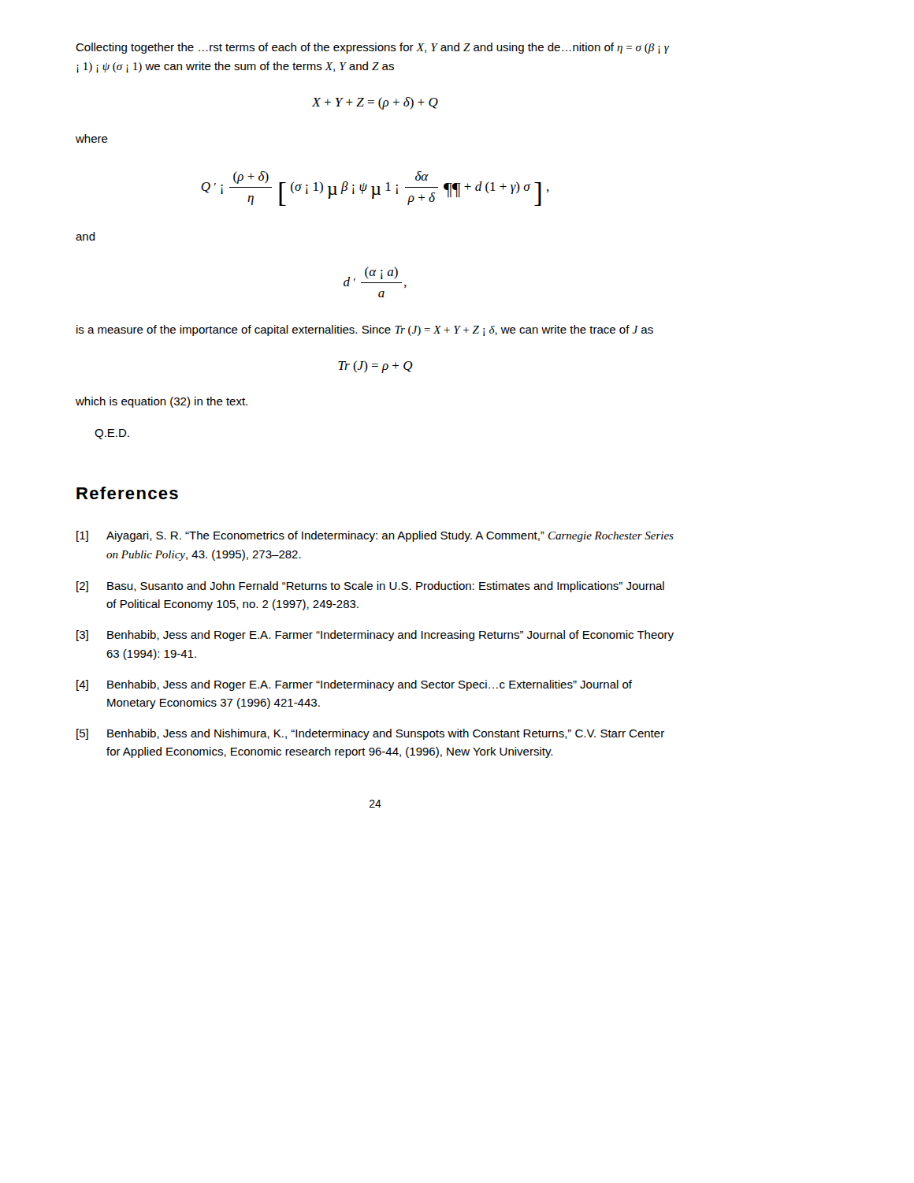Collecting together the …rst terms of each of the expressions for X, Y and Z and using the de…nition of η = σ (β ¡ γ ¡ 1) ¡ ψ (σ ¡ 1) we can write the sum of the terms X, Y and Z as
X + Y + Z = (ρ + δ) + Q
where
Q ′ ¡ (ρ + δ) η [ (σ ¡ 1) µ β ¡ ψ µ 1 ¡ δα ρ + δ ¶¶ + d (1 + γ) σ ] ,
and
d ′ (α ¡ a) a,
is a measure of the importance of capital externalities. Since Tr (J) = X + Y + Z ¡ δ, we can write the trace of J as
Tr (J) = ρ + Q
which is equation (32) in the text.
Q.E.D.
References
[1] Aiyagari, S. R. “The Econometrics of Indeterminacy: an Applied Study. A Comment,” Carnegie Rochester Series on Public Policy, 43. (1995), 273–282.
[2] Basu, Susanto and John Fernald “Returns to Scale in U.S. Production: Estimates and Implications” Journal of Political Economy 105, no. 2 (1997), 249-283.
[3] Benhabib, Jess and Roger E.A. Farmer “Indeterminacy and Increasing Returns” Journal of Economic Theory 63 (1994): 19-41.
[4] Benhabib, Jess and Roger E.A. Farmer “Indeterminacy and Sector Speci…c Externalities” Journal of Monetary Economics 37 (1996) 421-443.
[5] Benhabib, Jess and Nishimura, K., “Indeterminacy and Sunspots with Constant Returns,” C.V. Starr Center for Applied Economics, Economic research report 96-44, (1996), New York University.
24